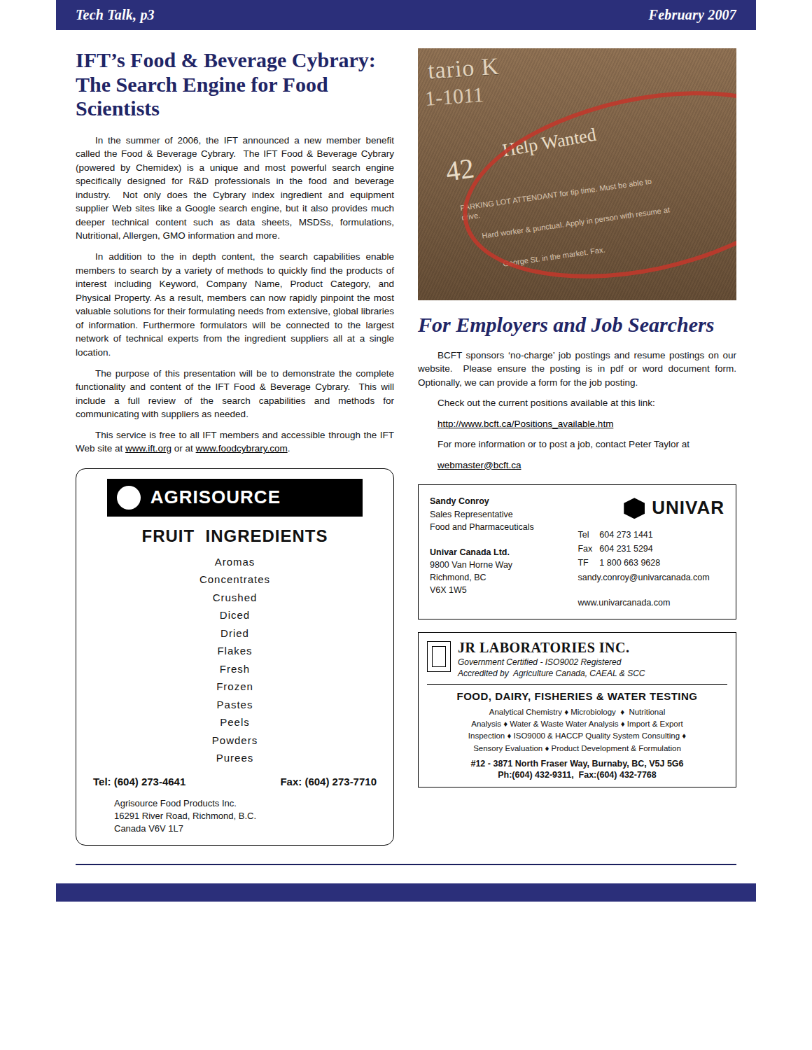Tech Talk, p3
February 2007
IFT’s Food & Beverage Cybrary: The Search Engine for Food Scientists
In the summer of 2006, the IFT announced a new member benefit called the Food & Beverage Cybrary. The IFT Food & Beverage Cybrary (powered by Chemidex) is a unique and most powerful search engine specifically designed for R&D professionals in the food and beverage industry. Not only does the Cybrary index ingredient and equipment supplier Web sites like a Google search engine, but it also provides much deeper technical content such as data sheets, MSDSs, formulations, Nutritional, Allergen, GMO information and more.
In addition to the in depth content, the search capabilities enable members to search by a variety of methods to quickly find the products of interest including Keyword, Company Name, Product Category, and Physical Property. As a result, members can now rapidly pinpoint the most valuable solutions for their formulating needs from extensive, global libraries of information. Furthermore formulators will be connected to the largest network of technical experts from the ingredient suppliers all at a single location.
The purpose of this presentation will be to demonstrate the complete functionality and content of the IFT Food & Beverage Cybrary. This will include a full review of the search capabilities and methods for communicating with suppliers as needed.
This service is free to all IFT members and accessible through the IFT Web site at www.ift.org or at www.foodcybrary.com.
AGRISOURCE
FRUIT INGREDIENTS
Aromas
Concentrates
Crushed
Diced
Dried
Flakes
Fresh
Frozen
Pastes
Peels
Powders
Purees
Tel: (604) 273-4641 Fax: (604) 273-7710
Agrisource Food Products Inc.
16291 River Road, Richmond, B.C.
Canada V6V 1L7
tario K
1-1011
42
Help Wanted
PARKING LOT ATTENDANT for tip time. Must be able to drive.
Hard worker & punctual. Apply in person with resume at
George St. in the market. Fax.
For Employers and Job Searchers
BCFT sponsors ‘no-charge’ job postings and resume postings on our website. Please ensure the posting is in pdf or word document form. Optionally, we can provide a form for the job posting.
Check out the current positions available at this link:
http://www.bcft.ca/Positions_available.htm
For more information or to post a job, contact Peter Taylor at
webmaster@bcft.ca
Sandy Conroy
Sales Representative
Food and Pharmaceuticals
Univar Canada Ltd.
9800 Van Horne Way
Richmond, BC
V6X 1W5
UNIVAR
| Tel | 604 273 1441 |
| Fax | 604 231 5294 |
| TF | 1 800 663 9628 |
sandy.conroy@univarcanada.com
www.univarcanada.com
JR LABORATORIES INC.
Government Certified - ISO9002 Registered
Accredited by Agriculture Canada, CAEAL & SCC
FOOD, DAIRY, FISHERIES & WATER TESTING
Analytical Chemistry ♦ Microbiology ♦ Nutritional
Analysis ♦ Water & Waste Water Analysis ♦ Import & Export
Inspection ♦ ISO9000 & HACCP Quality System Consulting ♦
Sensory Evaluation ♦ Product Development & Formulation
#12 - 3871 North Fraser Way, Burnaby, BC, V5J 5G6
Ph:(604) 432-9311, Fax:(604) 432-7768